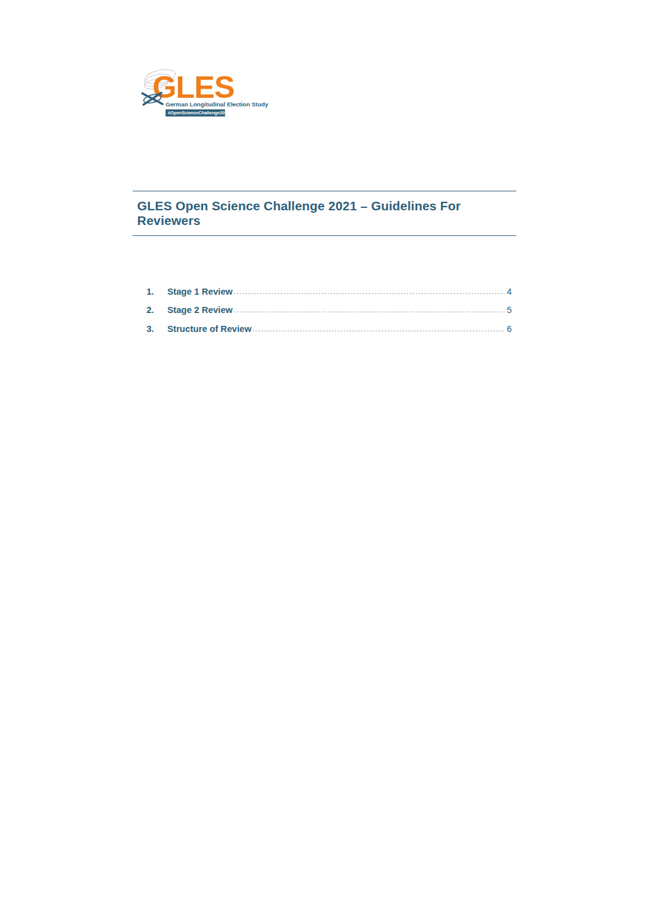GLES German Longitudinal Election Study #OpenScienceChallenge2021
GLES Open Science Challenge 2021 – Guidelines For Reviewers
1. Stage 1 Review .................................................................................................................................................................................................. 4
2. Stage 2 Review .................................................................................................................................................................................................. 5
3. Structure of Review .................................................................................................................................................................................................. 6